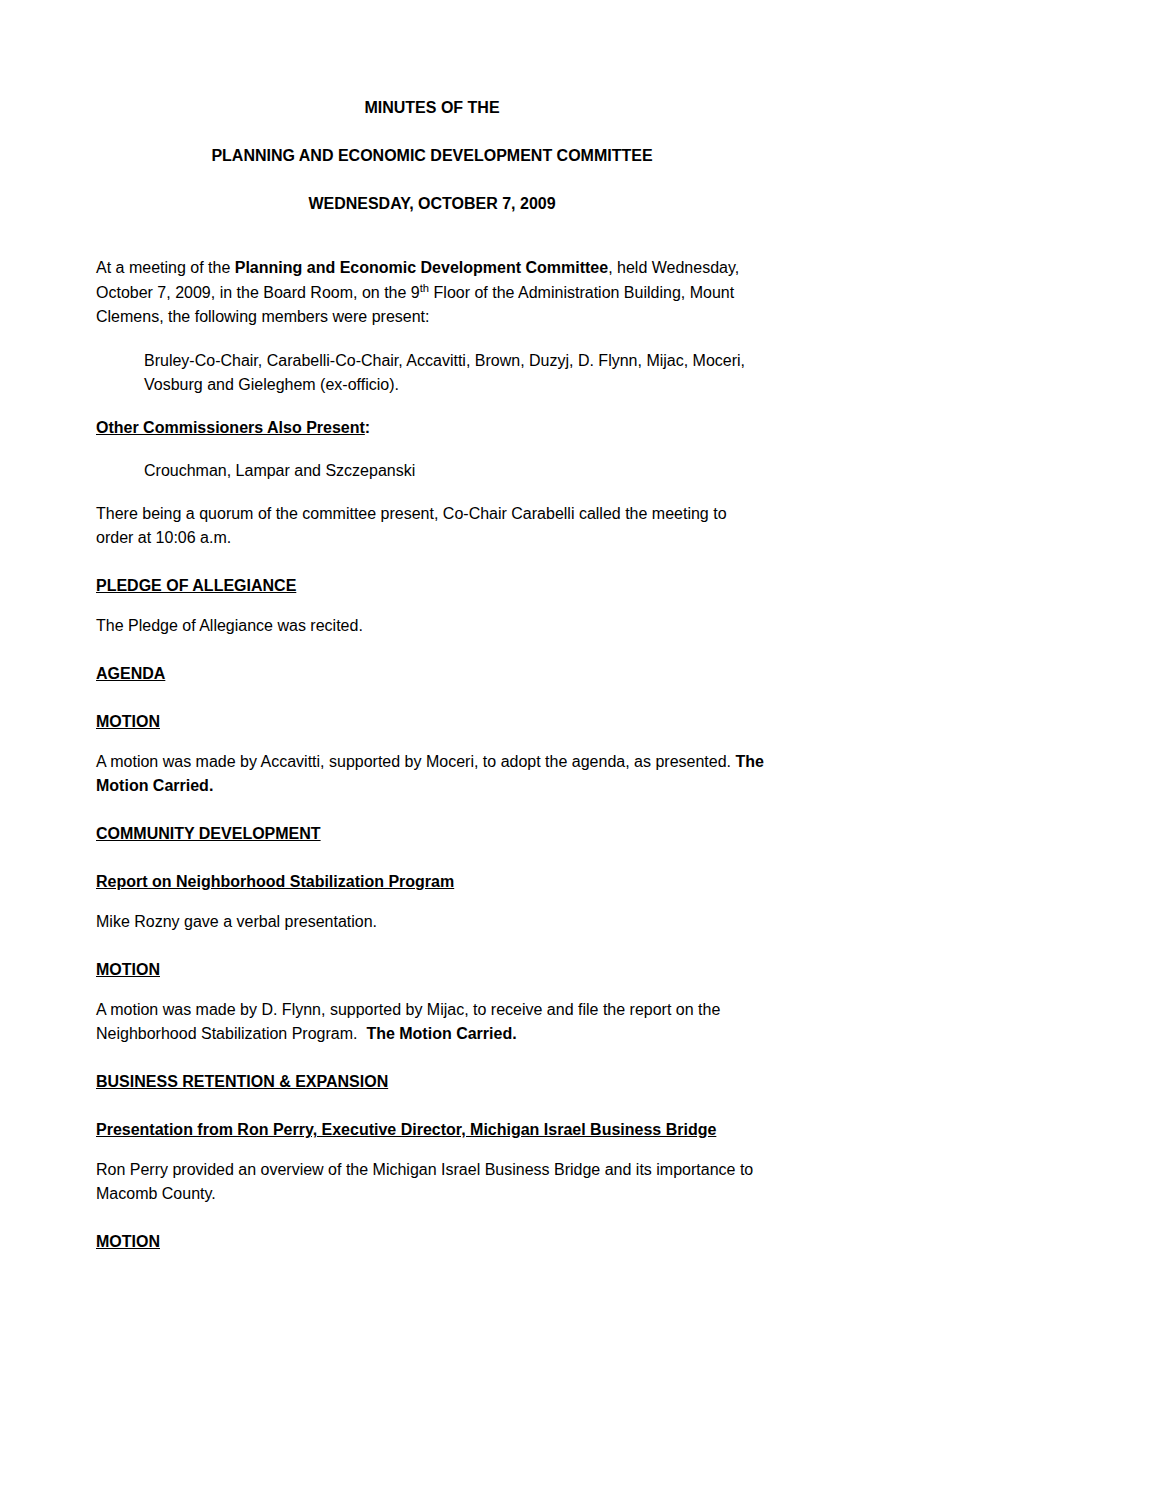MINUTES OF THE
PLANNING AND ECONOMIC DEVELOPMENT COMMITTEE
WEDNESDAY, OCTOBER 7, 2009
At a meeting of the Planning and Economic Development Committee, held Wednesday, October 7, 2009, in the Board Room, on the 9th Floor of the Administration Building, Mount Clemens, the following members were present:
Bruley-Co-Chair, Carabelli-Co-Chair, Accavitti, Brown, Duzyj, D. Flynn, Mijac, Moceri, Vosburg and Gieleghem (ex-officio).
Other Commissioners Also Present:
Crouchman, Lampar and Szczepanski
There being a quorum of the committee present, Co-Chair Carabelli called the meeting to order at 10:06 a.m.
PLEDGE OF ALLEGIANCE
The Pledge of Allegiance was recited.
AGENDA
MOTION
A motion was made by Accavitti, supported by Moceri, to adopt the agenda, as presented. The Motion Carried.
COMMUNITY DEVELOPMENT
Report on Neighborhood Stabilization Program
Mike Rozny gave a verbal presentation.
MOTION
A motion was made by D. Flynn, supported by Mijac, to receive and file the report on the Neighborhood Stabilization Program. The Motion Carried.
BUSINESS RETENTION & EXPANSION
Presentation from Ron Perry, Executive Director, Michigan Israel Business Bridge
Ron Perry provided an overview of the Michigan Israel Business Bridge and its importance to Macomb County.
MOTION